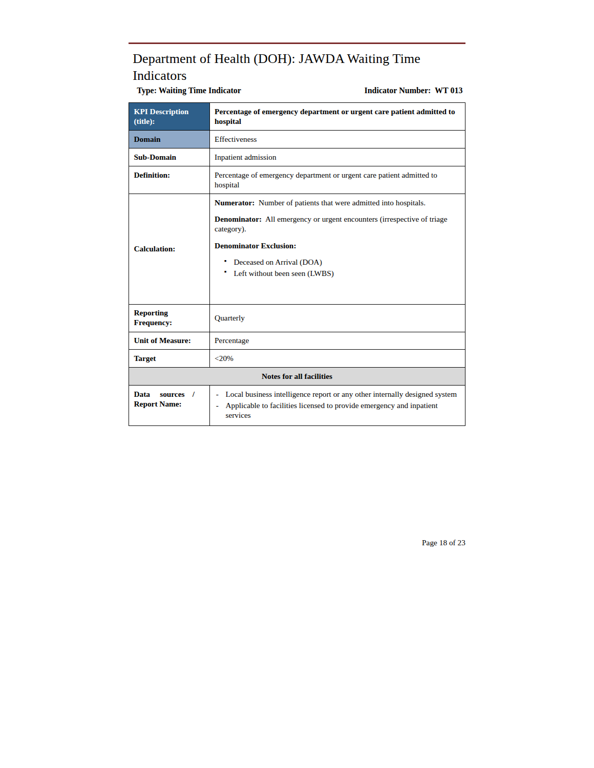Department of Health (DOH): JAWDA Waiting Time Indicators
Type: Waiting Time Indicator Indicator Number: WT 013
| KPI Description (title): | Percentage of emergency department or urgent care patient admitted to hospital |
| Domain | Effectiveness |
| Sub-Domain | Inpatient admission |
| Definition: | Percentage of emergency department or urgent care patient admitted to hospital |
| Calculation: | Numerator: Number of patients that were admitted into hospitals. Denominator: All emergency or urgent encounters (irrespective of triage category). Denominator Exclusion: Deceased on Arrival (DOA) Left without been seen (LWBS) |
| Reporting Frequency: | Quarterly |
| Unit of Measure: | Percentage |
| Target | <20% |
| Notes for all facilities |
| Data sources / Report Name: | Local business intelligence report or any other internally designed system Applicable to facilities licensed to provide emergency and inpatient services |
Page 18 of 23